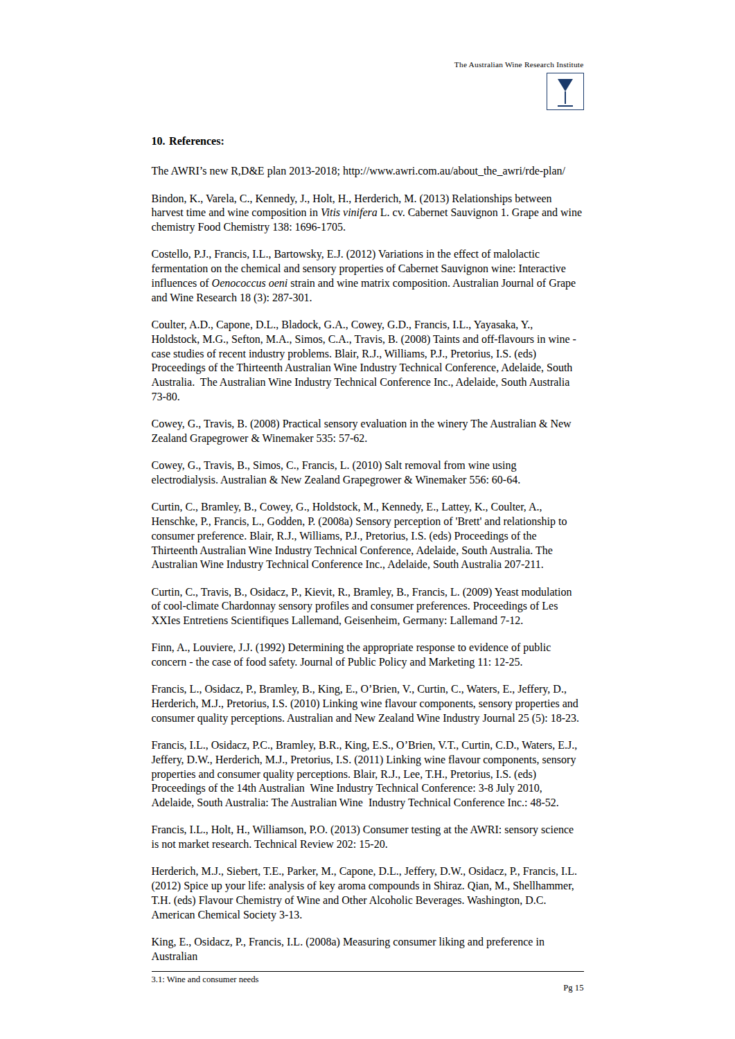The Australian Wine Research Institute
10. References:
The AWRI’s new R,D&E plan 2013-2018; http://www.awri.com.au/about_the_awri/rde-plan/
Bindon, K., Varela, C., Kennedy, J., Holt, H., Herderich, M. (2013) Relationships between harvest time and wine composition in Vitis vinifera L. cv. Cabernet Sauvignon 1. Grape and wine chemistry Food Chemistry 138: 1696-1705.
Costello, P.J., Francis, I.L., Bartowsky, E.J. (2012) Variations in the effect of malolactic fermentation on the chemical and sensory properties of Cabernet Sauvignon wine: Interactive influences of Oenococcus oeni strain and wine matrix composition. Australian Journal of Grape and Wine Research 18 (3): 287-301.
Coulter, A.D., Capone, D.L., Bladock, G.A., Cowey, G.D., Francis, I.L., Yayasaka, Y., Holdstock, M.G., Sefton, M.A., Simos, C.A., Travis, B. (2008) Taints and off-flavours in wine - case studies of recent industry problems. Blair, R.J., Williams, P.J., Pretorius, I.S. (eds) Proceedings of the Thirteenth Australian Wine Industry Technical Conference, Adelaide, South Australia. The Australian Wine Industry Technical Conference Inc., Adelaide, South Australia 73-80.
Cowey, G., Travis, B. (2008) Practical sensory evaluation in the winery The Australian & New Zealand Grapegrower & Winemaker 535: 57-62.
Cowey, G., Travis, B., Simos, C., Francis, L. (2010) Salt removal from wine using electrodialysis. Australian & New Zealand Grapegrower & Winemaker 556: 60-64.
Curtin, C., Bramley, B., Cowey, G., Holdstock, M., Kennedy, E., Lattey, K., Coulter, A., Henschke, P., Francis, L., Godden, P. (2008a) Sensory perception of 'Brett' and relationship to consumer preference. Blair, R.J., Williams, P.J., Pretorius, I.S. (eds) Proceedings of the Thirteenth Australian Wine Industry Technical Conference, Adelaide, South Australia. The Australian Wine Industry Technical Conference Inc., Adelaide, South Australia 207-211.
Curtin, C., Travis, B., Osidacz, P., Kievit, R., Bramley, B., Francis, L. (2009) Yeast modulation of cool-climate Chardonnay sensory profiles and consumer preferences. Proceedings of Les XXIes Entretiens Scientifiques Lallemand, Geisenheim, Germany: Lallemand 7-12.
Finn, A., Louviere, J.J. (1992) Determining the appropriate response to evidence of public concern - the case of food safety. Journal of Public Policy and Marketing 11: 12-25.
Francis, L., Osidacz, P., Bramley, B., King, E., O’Brien, V., Curtin, C., Waters, E., Jeffery, D., Herderich, M.J., Pretorius, I.S. (2010) Linking wine flavour components, sensory properties and consumer quality perceptions. Australian and New Zealand Wine Industry Journal 25 (5): 18-23.
Francis, I.L., Osidacz, P.C., Bramley, B.R., King, E.S., O’Brien, V.T., Curtin, C.D., Waters, E.J., Jeffery, D.W., Herderich, M.J., Pretorius, I.S. (2011) Linking wine flavour components, sensory properties and consumer quality perceptions. Blair, R.J., Lee, T.H., Pretorius, I.S. (eds) Proceedings of the 14th Australian Wine Industry Technical Conference: 3-8 July 2010, Adelaide, South Australia: The Australian Wine Industry Technical Conference Inc.: 48-52.
Francis, I.L., Holt, H., Williamson, P.O. (2013) Consumer testing at the AWRI: sensory science is not market research. Technical Review 202: 15-20.
Herderich, M.J., Siebert, T.E., Parker, M., Capone, D.L., Jeffery, D.W., Osidacz, P., Francis, I.L. (2012) Spice up your life: analysis of key aroma compounds in Shiraz. Qian, M., Shellhammer, T.H. (eds) Flavour Chemistry of Wine and Other Alcoholic Beverages. Washington, D.C. American Chemical Society 3-13.
King, E., Osidacz, P., Francis, I.L. (2008a) Measuring consumer liking and preference in Australian
3.1: Wine and consumer needs
Pg 15